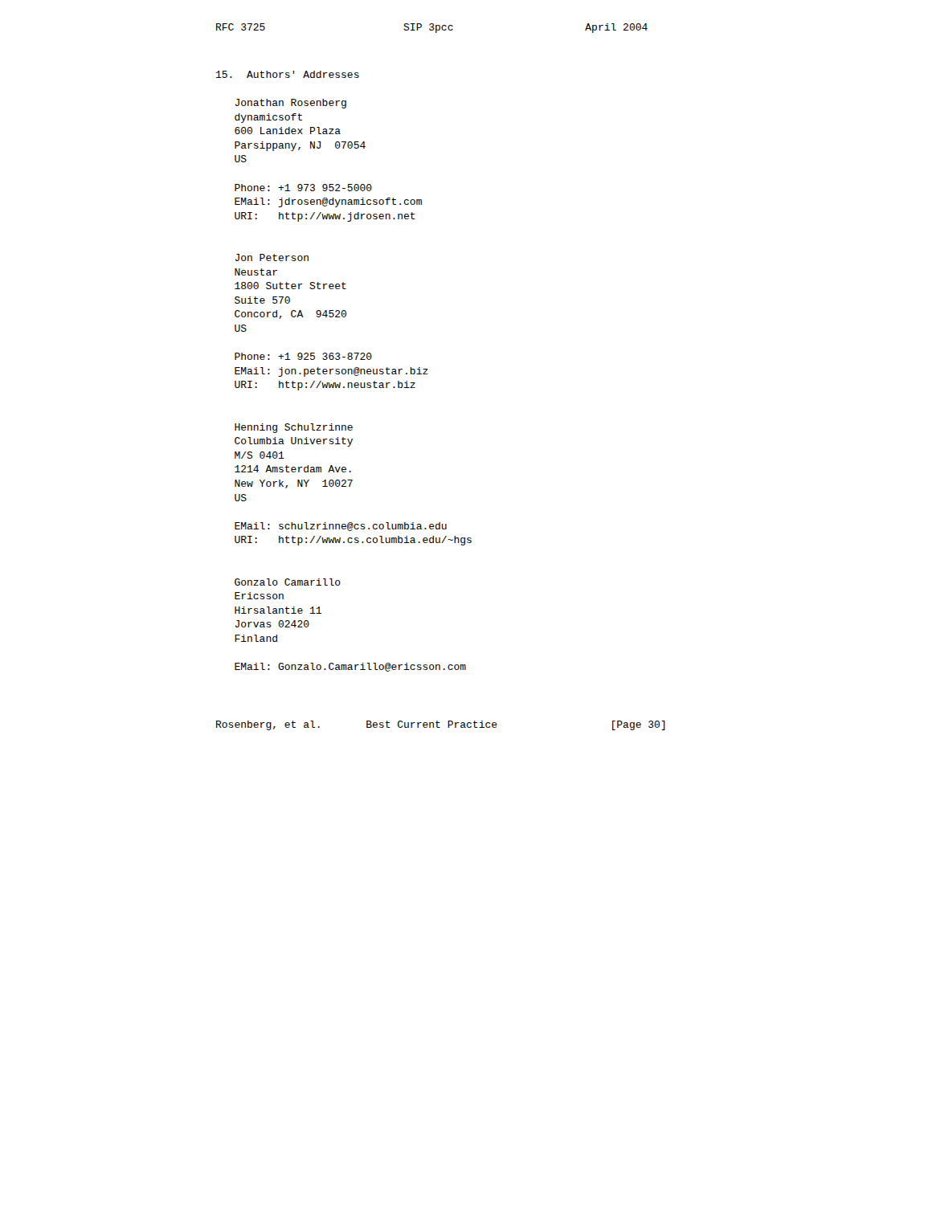RFC 3725                      SIP 3pcc                     April 2004
15.  Authors' Addresses

   Jonathan Rosenberg
   dynamicsoft
   600 Lanidex Plaza
   Parsippany, NJ  07054
   US

   Phone: +1 973 952-5000
   EMail: jdrosen@dynamicsoft.com
   URI:   http://www.jdrosen.net


   Jon Peterson
   Neustar
   1800 Sutter Street
   Suite 570
   Concord, CA  94520
   US

   Phone: +1 925 363-8720
   EMail: jon.peterson@neustar.biz
   URI:   http://www.neustar.biz


   Henning Schulzrinne
   Columbia University
   M/S 0401
   1214 Amsterdam Ave.
   New York, NY  10027
   US

   EMail: schulzrinne@cs.columbia.edu
   URI:   http://www.cs.columbia.edu/~hgs


   Gonzalo Camarillo
   Ericsson
   Hirsalantie 11
   Jorvas 02420
   Finland

   EMail: Gonzalo.Camarillo@ericsson.com
Rosenberg, et al.       Best Current Practice                  [Page 30]